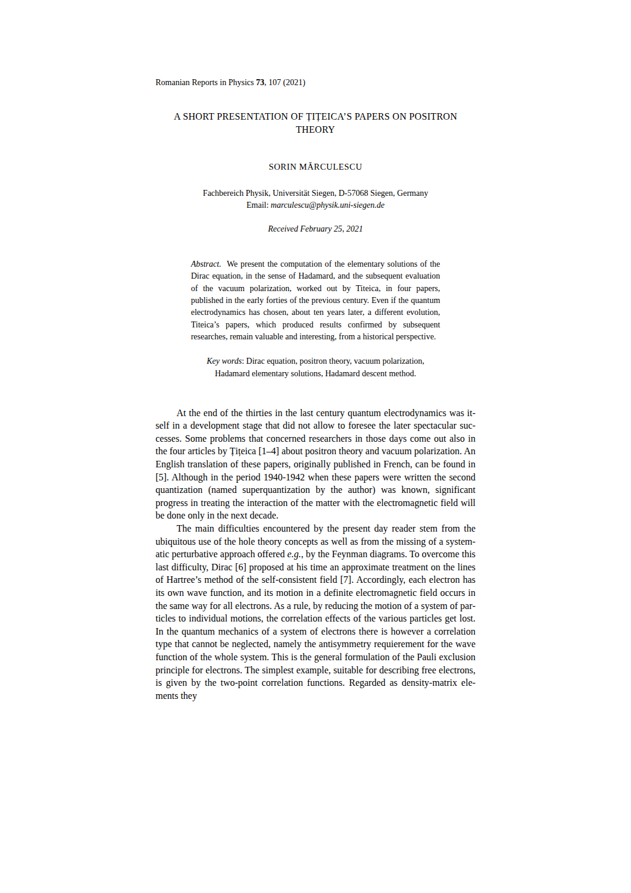Romanian Reports in Physics 73, 107 (2021)
A SHORT PRESENTATION OF ȚIȚEICA’S PAPERS ON POSITRON THEORY
SORIN MĂRCULESCU
Fachbereich Physik, Universität Siegen, D-57068 Siegen, Germany
Email: marculescu@physik.uni-siegen.de
Received February 25, 2021
Abstract. We present the computation of the elementary solutions of the Dirac equation, in the sense of Hadamard, and the subsequent evaluation of the vacuum polarization, worked out by Titeica, in four papers, published in the early forties of the previous century. Even if the quantum electrodynamics has chosen, about ten years later, a different evolution, Titeica’s papers, which produced results confirmed by subsequent researches, remain valuable and interesting, from a historical perspective.
Key words: Dirac equation, positron theory, vacuum polarization, Hadamard elementary solutions, Hadamard descent method.
At the end of the thirties in the last century quantum electrodynamics was itself in a development stage that did not allow to foresee the later spectacular successes. Some problems that concerned researchers in those days come out also in the four articles by Țițeica [1–4] about positron theory and vacuum polarization. An English translation of these papers, originally published in French, can be found in [5]. Although in the period 1940-1942 when these papers were written the second quantization (named superquantization by the author) was known, significant progress in treating the interaction of the matter with the electromagnetic field will be done only in the next decade.
The main difficulties encountered by the present day reader stem from the ubiquitous use of the hole theory concepts as well as from the missing of a systematic perturbative approach offered e.g., by the Feynman diagrams. To overcome this last difficulty, Dirac [6] proposed at his time an approximate treatment on the lines of Hartree’s method of the self-consistent field [7]. Accordingly, each electron has its own wave function, and its motion in a definite electromagnetic field occurs in the same way for all electrons. As a rule, by reducing the motion of a system of particles to individual motions, the correlation effects of the various particles get lost. In the quantum mechanics of a system of electrons there is however a correlation type that cannot be neglected, namely the antisymmetry requierement for the wave function of the whole system. This is the general formulation of the Pauli exclusion principle for electrons. The simplest example, suitable for describing free electrons, is given by the two-point correlation functions. Regarded as density-matrix elements they